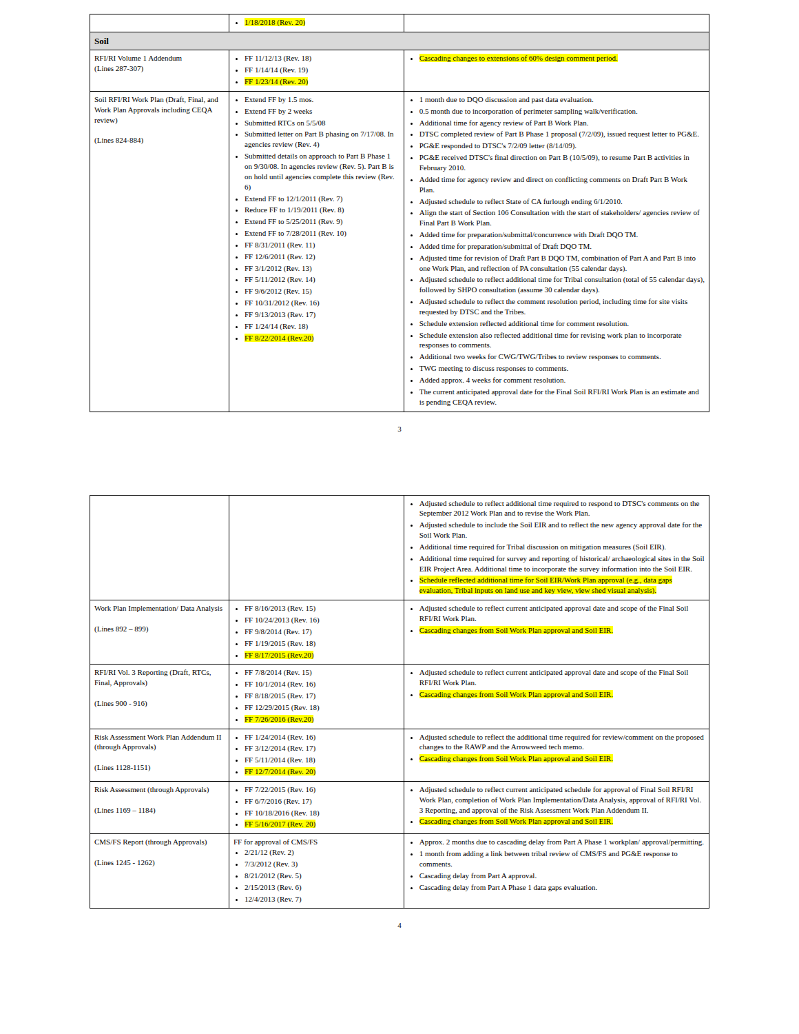| | 1/18/2018 (Rev. 20) | |
| Soil |
| RFI/RI Volume 1 Addendum (Lines 287-307) | FF 11/12/13 (Rev. 18) FF 1/14/14 (Rev. 19) FF 1/23/14 (Rev. 20) | Cascading changes to extensions of 60% design comment period. |
| Soil RFI/RI Work Plan (Draft, Final, and Work Plan Approvals including CEQA review) (Lines 824-884) | Extend FF by 1.5 mos. Extend FF by 2 weeks Submitted RTCs on 5/5/08 Submitted letter on Part B phasing on 7/17/08. In agencies review (Rev. 4) Submitted details on approach to Part B Phase 1 on 9/30/08. In agencies review (Rev. 5). Part B is on hold until agencies complete this review (Rev. 6) Extend FF to 12/1/2011 (Rev. 7) Reduce FF to 1/19/2011 (Rev. 8) Extend FF to 5/25/2011 (Rev. 9) Extend FF to 7/28/2011 (Rev. 10) FF 8/31/2011 (Rev. 11) FF 12/6/2011 (Rev. 12) FF 3/1/2012 (Rev. 13) FF 5/11/2012 (Rev. 14) FF 9/6/2012 (Rev. 15) FF 10/31/2012 (Rev. 16) FF 9/13/2013 (Rev. 17) FF 1/24/14 (Rev. 18) FF 8/22/2014 (Rev.20) | 1 month due to DQO discussion and past data evaluation. 0.5 month due to incorporation of perimeter sampling walk/verification. Additional time for agency review of Part B Work Plan. DTSC completed review of Part B Phase 1 proposal (7/2/09), issued request letter to PG&E. PG&E responded to DTSC's 7/2/09 letter (8/14/09). PG&E received DTSC's final direction on Part B (10/5/09), to resume Part B activities in February 2010. Added time for agency review and direct on conflicting comments on Draft Part B Work Plan. Adjusted schedule to reflect State of CA furlough ending 6/1/2010. Align the start of Section 106 Consultation with the start of stakeholders/ agencies review of Final Part B Work Plan. Added time for preparation/submittal/concurrence with Draft DQO TM. Added time for preparation/submittal of Draft DQO TM. Adjusted time for revision of Draft Part B DQO TM, combination of Part A and Part B into one Work Plan, and reflection of PA consultation (55 calendar days). Adjusted schedule to reflect additional time for Tribal consultation (total of 55 calendar days), followed by SHPO consultation (assume 30 calendar days). Adjusted schedule to reflect the comment resolution period, including time for site visits requested by DTSC and the Tribes. Schedule extension reflected additional time for comment resolution. Schedule extension also reflected additional time for revising work plan to incorporate responses to comments. Additional two weeks for CWG/TWG/Tribes to review responses to comments. TWG meeting to discuss responses to comments. Added approx. 4 weeks for comment resolution. The current anticipated approval date for the Final Soil RFI/RI Work Plan is an estimate and is pending CEQA review. |
3
| | | Adjusted schedule to reflect additional time required to respond to DTSC's comments on the September 2012 Work Plan and to revise the Work Plan. Adjusted schedule to include the Soil EIR and to reflect the new agency approval date for the Soil Work Plan. Additional time required for Tribal discussion on mitigation measures (Soil EIR). Additional time required for survey and reporting of historical/ archaeological sites in the Soil EIR Project Area. Additional time to incorporate the survey information into the Soil EIR. Schedule reflected additional time for Soil EIR/Work Plan approval (e.g., data gaps evaluation, Tribal inputs on land use and key view, view shed visual analysis). |
| Work Plan Implementation/ Data Analysis (Lines 892 – 899) | FF 8/16/2013 (Rev. 15) FF 10/24/2013 (Rev. 16) FF 9/8/2014 (Rev. 17) FF 1/19/2015 (Rev. 18) FF 8/17/2015 (Rev.20) | Adjusted schedule to reflect current anticipated approval date and scope of the Final Soil RFI/RI Work Plan. Cascading changes from Soil Work Plan approval and Soil EIR. |
| RFI/RI Vol. 3 Reporting (Draft, RTCs, Final, Approvals) (Lines 900 - 916) | FF 7/8/2014 (Rev. 15) FF 10/1/2014 (Rev. 16) FF 8/18/2015 (Rev. 17) FF 12/29/2015 (Rev. 18) FF 7/26/2016 (Rev.20) | Adjusted schedule to reflect current anticipated approval date and scope of the Final Soil RFI/RI Work Plan. Cascading changes from Soil Work Plan approval and Soil EIR. |
| Risk Assessment Work Plan Addendum II (through Approvals) (Lines 1128-1151) | FF 1/24/2014 (Rev. 16) FF 3/12/2014 (Rev. 17) FF 5/11/2014 (Rev. 18) FF 12/7/2014 (Rev. 20) | Adjusted schedule to reflect the additional time required for review/comment on the proposed changes to the RAWP and the Arrowweed tech memo. Cascading changes from Soil Work Plan approval and Soil EIR. |
| Risk Assessment (through Approvals) (Lines 1169 – 1184) | FF 7/22/2015 (Rev. 16) FF 6/7/2016 (Rev. 17) FF 10/18/2016 (Rev. 18) FF 5/16/2017 (Rev. 20) | Adjusted schedule to reflect current anticipated schedule for approval of Final Soil RFI/RI Work Plan, completion of Work Plan Implementation/Data Analysis, approval of RFI/RI Vol. 3 Reporting, and approval of the Risk Assessment Work Plan Addendum II. Cascading changes from Soil Work Plan approval and Soil EIR. |
| CMS/FS Report (through Approvals) (Lines 1245 - 1262) | FF for approval of CMS/FS 2/21/12 (Rev. 2) 7/3/2012 (Rev. 3) 8/21/2012 (Rev. 5) 2/15/2013 (Rev. 6) 12/4/2013 (Rev. 7) | Approx. 2 months due to cascading delay from Part A Phase 1 workplan/ approval/permitting. 1 month from adding a link between tribal review of CMS/FS and PG&E response to comments. Cascading delay from Part A approval. Cascading delay from Part A Phase 1 data gaps evaluation. |
4